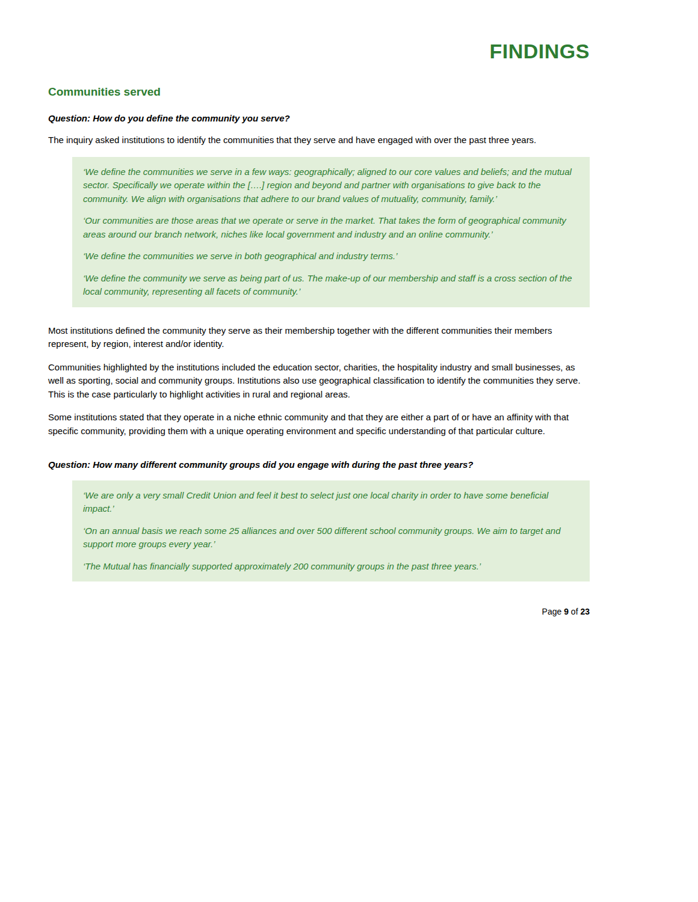FINDINGS
Communities served
Question: How do you define the community you serve?
The inquiry asked institutions to identify the communities that they serve and have engaged with over the past three years.
‘We define the communities we serve in a few ways: geographically; aligned to our core values and beliefs; and the mutual sector. Specifically we operate within the [….] region and beyond and partner with organisations to give back to the community. We align with organisations that adhere to our brand values of mutuality, community, family.’
‘Our communities are those areas that we operate or serve in the market. That takes the form of geographical community areas around our branch network, niches like local government and industry and an online community.’
‘We define the communities we serve in both geographical and industry terms.’
‘We define the community we serve as being part of us. The make-up of our membership and staff is a cross section of the local community, representing all facets of community.’
Most institutions defined the community they serve as their membership together with the different communities their members represent, by region, interest and/or identity.
Communities highlighted by the institutions included the education sector, charities, the hospitality industry and small businesses, as well as sporting, social and community groups. Institutions also use geographical classification to identify the communities they serve. This is the case particularly to highlight activities in rural and regional areas.
Some institutions stated that they operate in a niche ethnic community and that they are either a part of or have an affinity with that specific community, providing them with a unique operating environment and specific understanding of that particular culture.
Question: How many different community groups did you engage with during the past three years?
‘We are only a very small Credit Union and feel it best to select just one local charity in order to have some beneficial impact.’
‘On an annual basis we reach some 25 alliances and over 500 different school community groups. We aim to target and support more groups every year.’
‘The Mutual has financially supported approximately 200 community groups in the past three years.’
Page 9 of 23